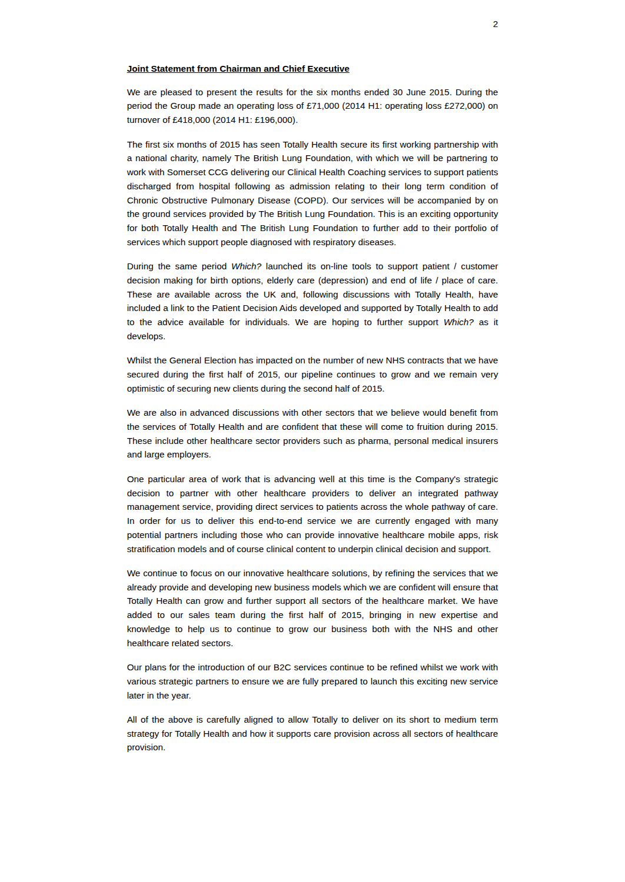2
Joint Statement from Chairman and Chief Executive
We are pleased to present the results for the six months ended 30 June 2015. During the period the Group made an operating loss of £71,000 (2014 H1: operating loss £272,000) on turnover of £418,000 (2014 H1: £196,000).
The first six months of 2015 has seen Totally Health secure its first working partnership with a national charity, namely The British Lung Foundation, with which we will be partnering to work with Somerset CCG delivering our Clinical Health Coaching services to support patients discharged from hospital following as admission relating to their long term condition of Chronic Obstructive Pulmonary Disease (COPD). Our services will be accompanied by on the ground services provided by The British Lung Foundation. This is an exciting opportunity for both Totally Health and The British Lung Foundation to further add to their portfolio of services which support people diagnosed with respiratory diseases.
During the same period Which? launched its on-line tools to support patient / customer decision making for birth options, elderly care (depression) and end of life / place of care. These are available across the UK and, following discussions with Totally Health, have included a link to the Patient Decision Aids developed and supported by Totally Health to add to the advice available for individuals. We are hoping to further support Which? as it develops.
Whilst the General Election has impacted on the number of new NHS contracts that we have secured during the first half of 2015, our pipeline continues to grow and we remain very optimistic of securing new clients during the second half of 2015.
We are also in advanced discussions with other sectors that we believe would benefit from the services of Totally Health and are confident that these will come to fruition during 2015. These include other healthcare sector providers such as pharma, personal medical insurers and large employers.
One particular area of work that is advancing well at this time is the Company's strategic decision to partner with other healthcare providers to deliver an integrated pathway management service, providing direct services to patients across the whole pathway of care. In order for us to deliver this end-to-end service we are currently engaged with many potential partners including those who can provide innovative healthcare mobile apps, risk stratification models and of course clinical content to underpin clinical decision and support.
We continue to focus on our innovative healthcare solutions, by refining the services that we already provide and developing new business models which we are confident will ensure that Totally Health can grow and further support all sectors of the healthcare market. We have added to our sales team during the first half of 2015, bringing in new expertise and knowledge to help us to continue to grow our business both with the NHS and other healthcare related sectors.
Our plans for the introduction of our B2C services continue to be refined whilst we work with various strategic partners to ensure we are fully prepared to launch this exciting new service later in the year.
All of the above is carefully aligned to allow Totally to deliver on its short to medium term strategy for Totally Health and how it supports care provision across all sectors of healthcare provision.